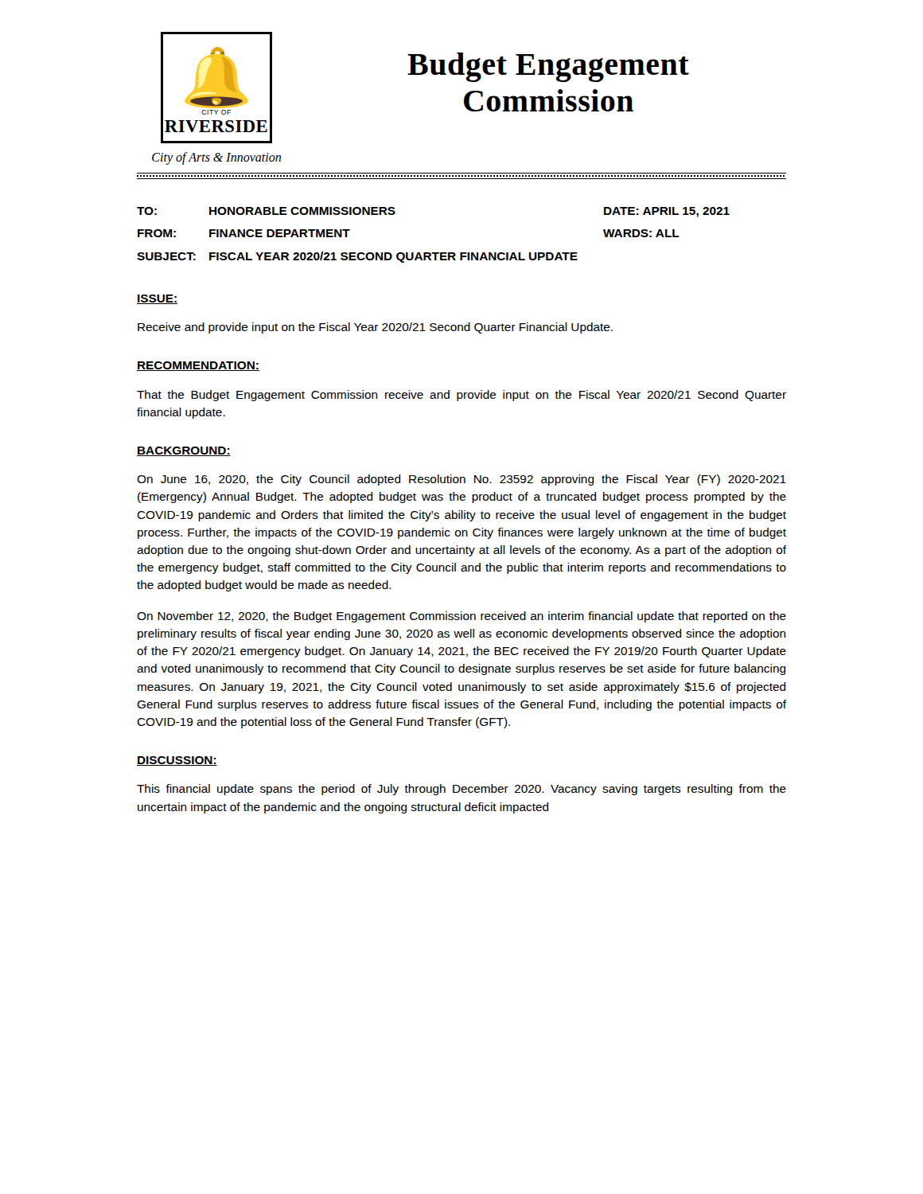🔔
CITY OF
RIVERSIDE
City of Arts & Innovation
Budget Engagement
Commission
| TO: | HONORABLE COMMISSIONERS | DATE: APRIL 15, 2021 |
| FROM: | FINANCE DEPARTMENT | WARDS: ALL |
| SUBJECT: | FISCAL YEAR 2020/21 SECOND QUARTER FINANCIAL UPDATE |
ISSUE:
Receive and provide input on the Fiscal Year 2020/21 Second Quarter Financial Update.
RECOMMENDATION:
That the Budget Engagement Commission receive and provide input on the Fiscal Year 2020/21 Second Quarter financial update.
BACKGROUND:
On June 16, 2020, the City Council adopted Resolution No. 23592 approving the Fiscal Year (FY) 2020-2021 (Emergency) Annual Budget. The adopted budget was the product of a truncated budget process prompted by the COVID-19 pandemic and Orders that limited the City’s ability to receive the usual level of engagement in the budget process. Further, the impacts of the COVID-19 pandemic on City finances were largely unknown at the time of budget adoption due to the ongoing shut-down Order and uncertainty at all levels of the economy. As a part of the adoption of the emergency budget, staff committed to the City Council and the public that interim reports and recommendations to the adopted budget would be made as needed.
On November 12, 2020, the Budget Engagement Commission received an interim financial update that reported on the preliminary results of fiscal year ending June 30, 2020 as well as economic developments observed since the adoption of the FY 2020/21 emergency budget. On January 14, 2021, the BEC received the FY 2019/20 Fourth Quarter Update and voted unanimously to recommend that City Council to designate surplus reserves be set aside for future balancing measures. On January 19, 2021, the City Council voted unanimously to set aside approximately $15.6 of projected General Fund surplus reserves to address future fiscal issues of the General Fund, including the potential impacts of COVID-19 and the potential loss of the General Fund Transfer (GFT).
DISCUSSION:
This financial update spans the period of July through December 2020. Vacancy saving targets resulting from the uncertain impact of the pandemic and the ongoing structural deficit impacted